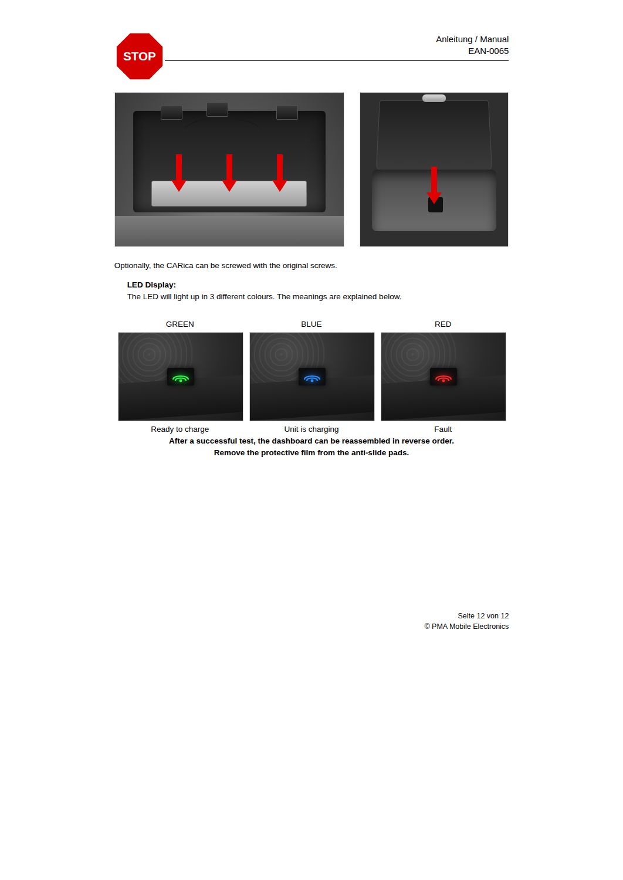STOP
Anleitung / Manual
EAN-0065
Optionally, the CARica can be screwed with the original screws.
LED Display:
The LED will light up in 3 different colours. The meanings are explained below.
| GREEN | BLUE | RED |
| --- | --- | --- |
| Ready to charge | Unit is charging | Fault |
After a successful test, the dashboard can be reassembled in reverse order.
Remove the protective film from the anti-slide pads.
Seite 12 von 12
© PMA Mobile Electronics